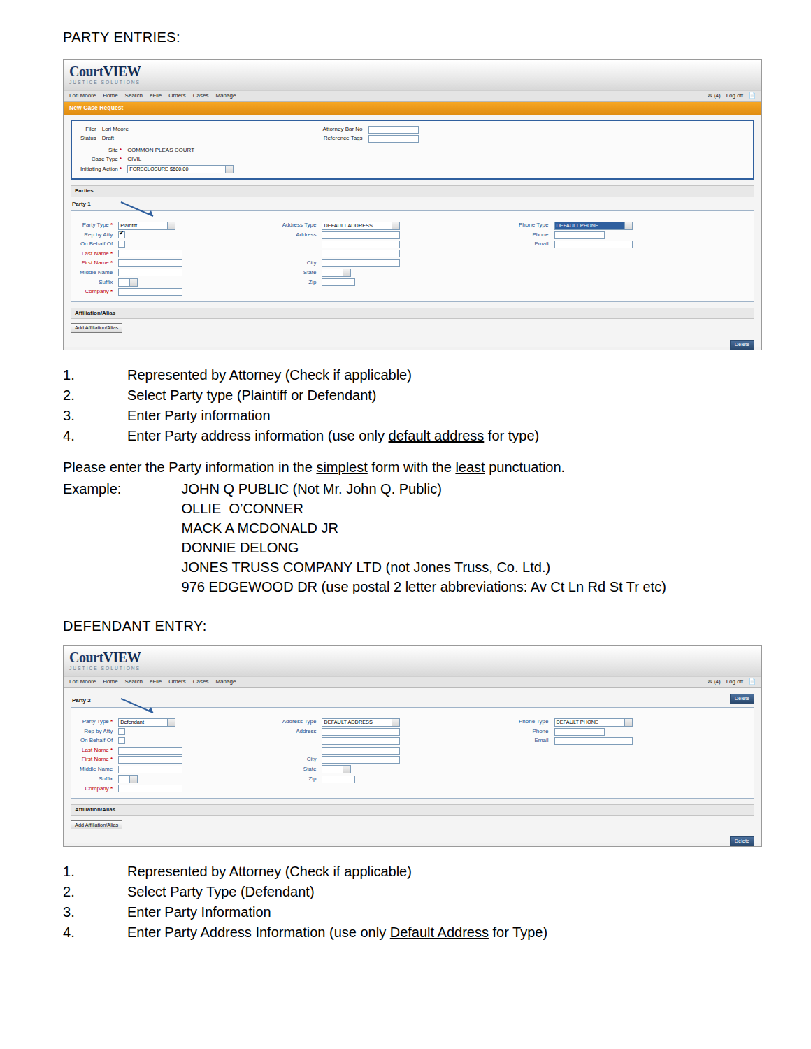PARTY ENTRIES:
CourtVIEW
JUSTICE SOLUTIONS
Lori Moore Home Search eFile Orders Cases Manage ✉ (4) Log off📄
New Case Request
| Filer | Lori Moore | Attorney Bar No | |
| Status | Draft | Reference Tags | |
| Site | COMMON PLEAS COURT |
| Case Type | CIVIL |
| Initiating Action | FORECLOSURE $600.00 |
Parties
Party 1
| Party Type | Plaintiff | Address Type | DEFAULT ADDRESS | Phone Type | DEFAULT PHONE |
| Rep by Atty | | Address | | Phone | |
| On Behalf Of | | | | Email | |
| Last Name | | | | | |
| First Name | | City | | | |
| Middle Name | | State | | | |
| Suffix | | Zip | | | |
| Company | | | | | |
Affiliation/Alias
Add Affiliation/Alias
Delete
Represented by Attorney (Check if applicable)
Select Party type (Plaintiff or Defendant)
Enter Party information
Enter Party address information (use only default address for type)
Please enter the Party information in the simplest form with the least punctuation.
Example:
JOHN Q PUBLIC (Not Mr. John Q. Public)
OLLIE O’CONNER
MACK A MCDONALD JR
DONNIE DELONG
JONES TRUSS COMPANY LTD (not Jones Truss, Co. Ltd.)
976 EDGEWOOD DR (use postal 2 letter abbreviations: Av Ct Ln Rd St Tr etc)
DEFENDANT ENTRY:
CourtVIEW
JUSTICE SOLUTIONS
Lori Moore Home Search eFile Orders Cases Manage ✉ (4) Log off📄
Delete
Party 2
| Party Type | Defendant | Address Type | DEFAULT ADDRESS | Phone Type | DEFAULT PHONE |
| Rep by Atty | | Address | | Phone | |
| On Behalf Of | | | | Email | |
| Last Name | | | | | |
| First Name | | City | | | |
| Middle Name | | State | | | |
| Suffix | | Zip | | | |
| Company | | | | | |
Affiliation/Alias
Add Affiliation/Alias
Delete
Represented by Attorney (Check if applicable)
Select Party Type (Defendant)
Enter Party Information
Enter Party Address Information (use only Default Address for Type)